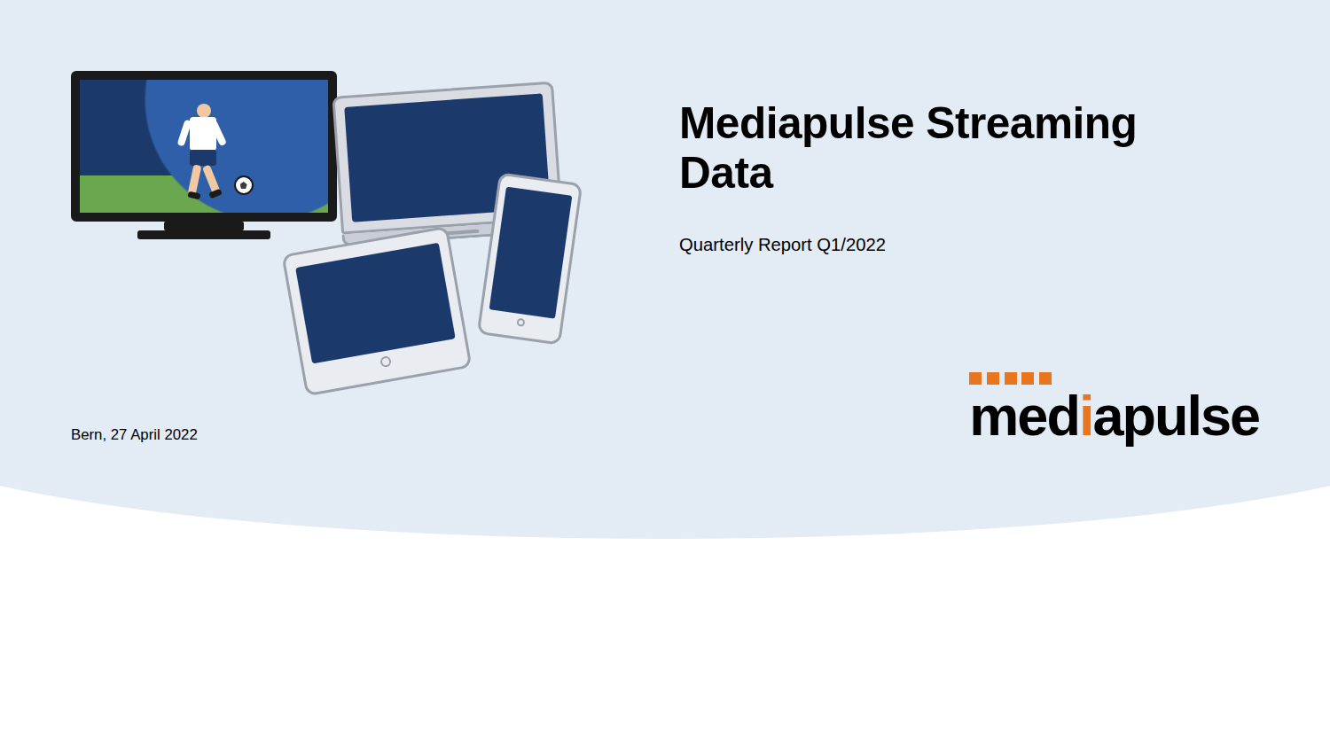Mediapulse Streaming Data
Quarterly Report Q1/2022
Bern, 27 April 2022
mediapulse